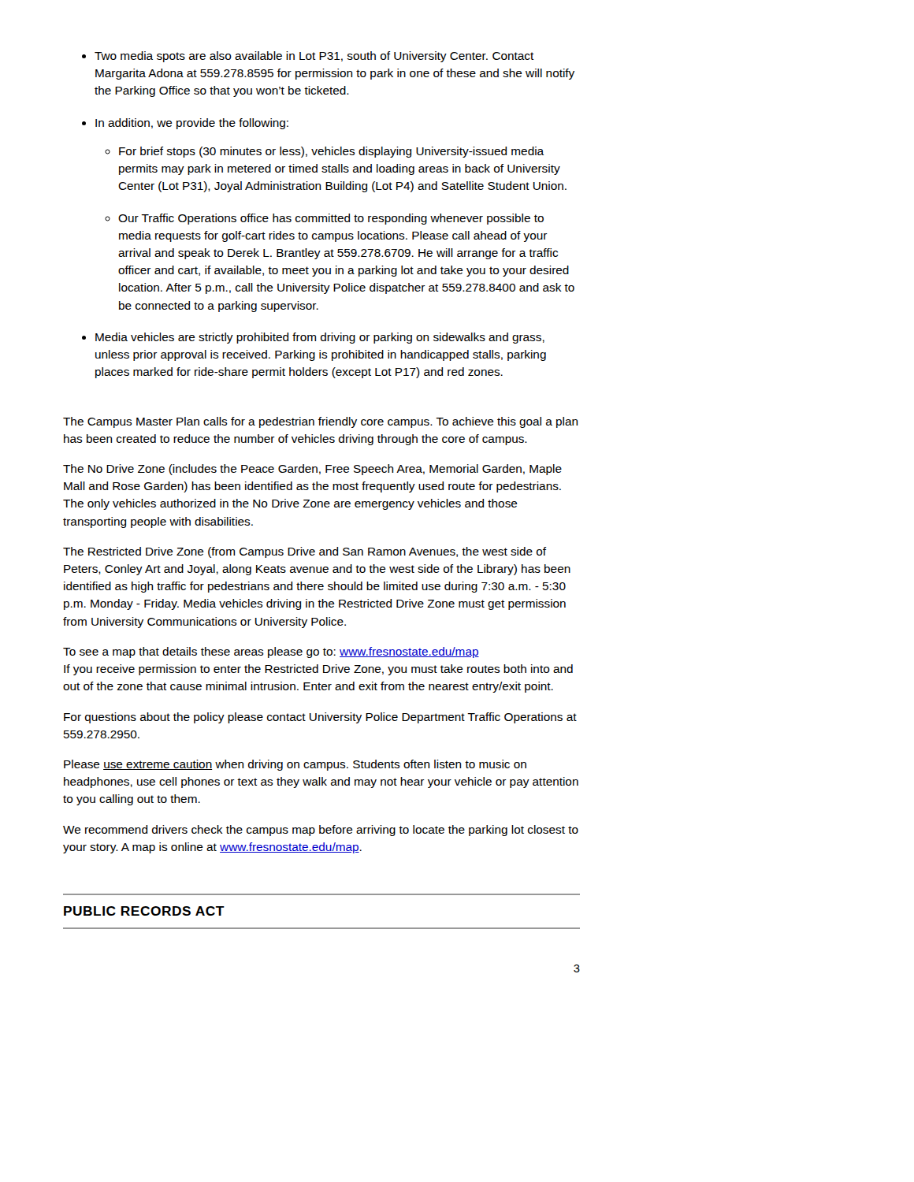Two media spots are also available in Lot P31, south of University Center. Contact Margarita Adona at 559.278.8595 for permission to park in one of these and she will notify the Parking Office so that you won’t be ticketed.
In addition, we provide the following:
For brief stops (30 minutes or less), vehicles displaying University-issued media permits may park in metered or timed stalls and loading areas in back of University Center (Lot P31), Joyal Administration Building (Lot P4) and Satellite Student Union.
Our Traffic Operations office has committed to responding whenever possible to media requests for golf-cart rides to campus locations. Please call ahead of your arrival and speak to Derek L. Brantley at 559.278.6709. He will arrange for a traffic officer and cart, if available, to meet you in a parking lot and take you to your desired location. After 5 p.m., call the University Police dispatcher at 559.278.8400 and ask to be connected to a parking supervisor.
Media vehicles are strictly prohibited from driving or parking on sidewalks and grass, unless prior approval is received. Parking is prohibited in handicapped stalls, parking places marked for ride-share permit holders (except Lot P17) and red zones.
The Campus Master Plan calls for a pedestrian friendly core campus. To achieve this goal a plan has been created to reduce the number of vehicles driving through the core of campus.
The No Drive Zone (includes the Peace Garden, Free Speech Area, Memorial Garden, Maple Mall and Rose Garden) has been identified as the most frequently used route for pedestrians. The only vehicles authorized in the No Drive Zone are emergency vehicles and those transporting people with disabilities.
The Restricted Drive Zone (from Campus Drive and San Ramon Avenues, the west side of Peters, Conley Art and Joyal, along Keats avenue and to the west side of the Library) has been identified as high traffic for pedestrians and there should be limited use during 7:30 a.m. - 5:30 p.m. Monday - Friday. Media vehicles driving in the Restricted Drive Zone must get permission from University Communications or University Police.
To see a map that details these areas please go to: www.fresnostate.edu/map
If you receive permission to enter the Restricted Drive Zone, you must take routes both into and out of the zone that cause minimal intrusion. Enter and exit from the nearest entry/exit point.
For questions about the policy please contact University Police Department Traffic Operations at 559.278.2950.
Please use extreme caution when driving on campus. Students often listen to music on headphones, use cell phones or text as they walk and may not hear your vehicle or pay attention to you calling out to them.
We recommend drivers check the campus map before arriving to locate the parking lot closest to your story. A map is online at www.fresnostate.edu/map.
PUBLIC RECORDS ACT
3